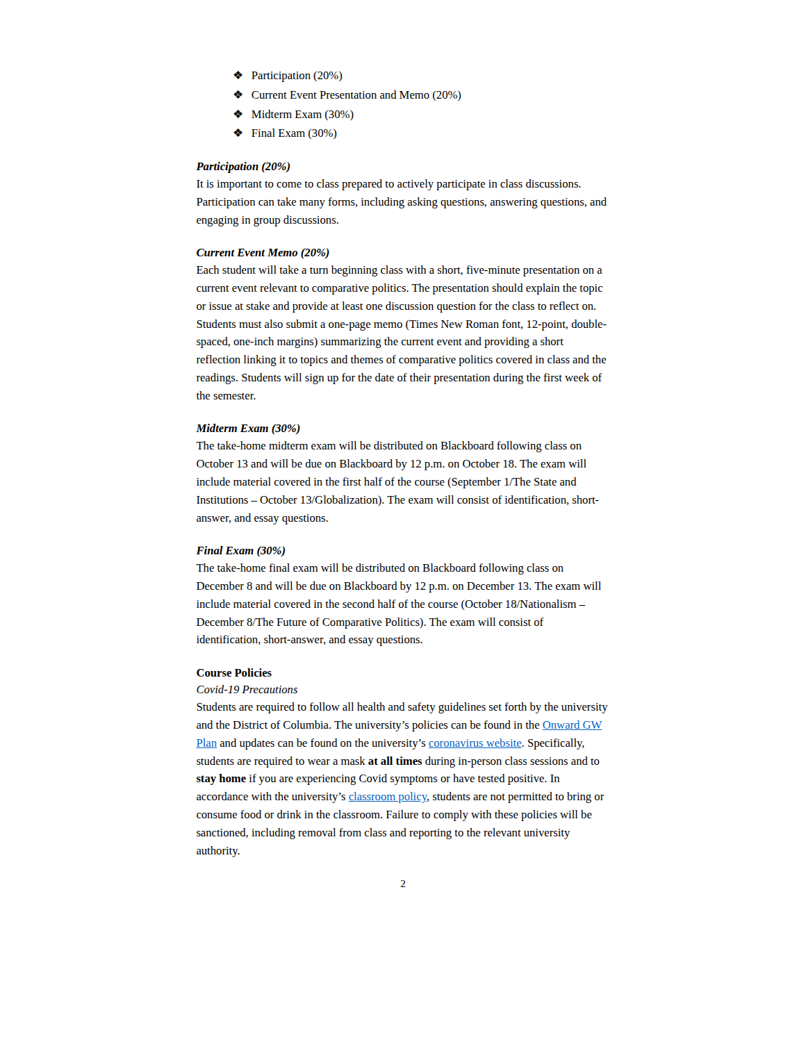Participation (20%)
Current Event Presentation and Memo (20%)
Midterm Exam (30%)
Final Exam (30%)
Participation (20%)
It is important to come to class prepared to actively participate in class discussions. Participation can take many forms, including asking questions, answering questions, and engaging in group discussions.
Current Event Memo (20%)
Each student will take a turn beginning class with a short, five-minute presentation on a current event relevant to comparative politics. The presentation should explain the topic or issue at stake and provide at least one discussion question for the class to reflect on. Students must also submit a one-page memo (Times New Roman font, 12-point, double-spaced, one-inch margins) summarizing the current event and providing a short reflection linking it to topics and themes of comparative politics covered in class and the readings. Students will sign up for the date of their presentation during the first week of the semester.
Midterm Exam (30%)
The take-home midterm exam will be distributed on Blackboard following class on October 13 and will be due on Blackboard by 12 p.m. on October 18. The exam will include material covered in the first half of the course (September 1/The State and Institutions – October 13/Globalization). The exam will consist of identification, short-answer, and essay questions.
Final Exam (30%)
The take-home final exam will be distributed on Blackboard following class on December 8 and will be due on Blackboard by 12 p.m. on December 13. The exam will include material covered in the second half of the course (October 18/Nationalism – December 8/The Future of Comparative Politics). The exam will consist of identification, short-answer, and essay questions.
Course Policies
Covid-19 Precautions
Students are required to follow all health and safety guidelines set forth by the university and the District of Columbia. The university’s policies can be found in the Onward GW Plan and updates can be found on the university’s coronavirus website. Specifically, students are required to wear a mask at all times during in-person class sessions and to stay home if you are experiencing Covid symptoms or have tested positive. In accordance with the university’s classroom policy, students are not permitted to bring or consume food or drink in the classroom. Failure to comply with these policies will be sanctioned, including removal from class and reporting to the relevant university authority.
2